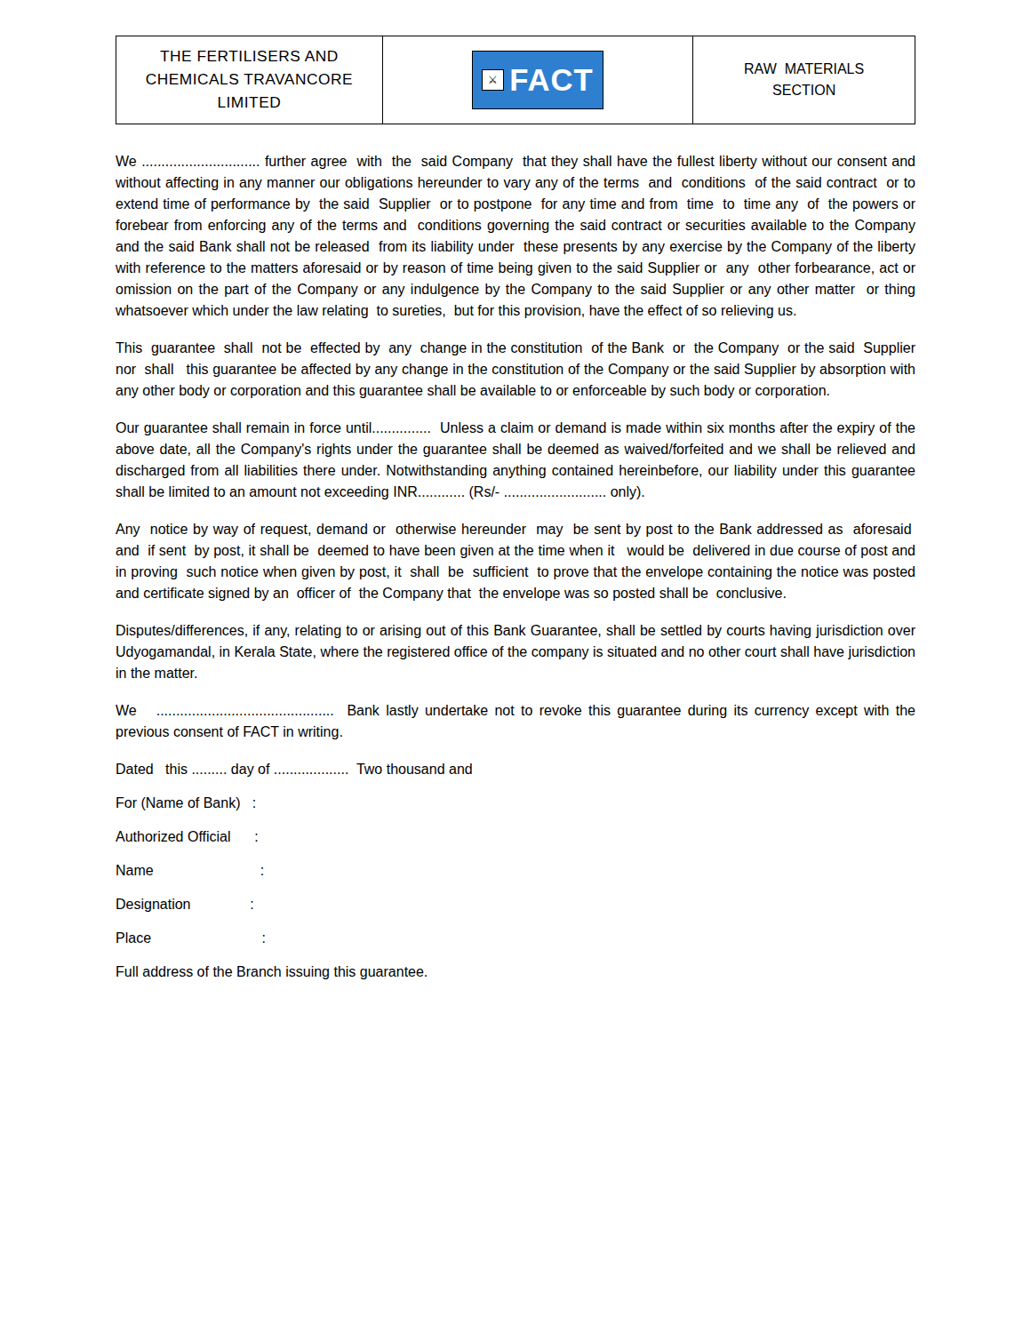| THE FERTILISERS AND CHEMICALS TRAVANCORE LIMITED | ⚔ FACT | RAW MATERIALS SECTION |
We .............................. further agree with the said Company that they shall have the fullest liberty without our consent and without affecting in any manner our obligations hereunder to vary any of the terms and conditions of the said contract or to extend time of performance by the said Supplier or to postpone for any time and from time to time any of the powers or forebear from enforcing any of the terms and conditions governing the said contract or securities available to the Company and the said Bank shall not be released from its liability under these presents by any exercise by the Company of the liberty with reference to the matters aforesaid or by reason of time being given to the said Supplier or any other forbearance, act or omission on the part of the Company or any indulgence by the Company to the said Supplier or any other matter or thing whatsoever which under the law relating to sureties, but for this provision, have the effect of so relieving us.
This guarantee shall not be effected by any change in the constitution of the Bank or the Company or the said Supplier nor shall this guarantee be affected by any change in the constitution of the Company or the said Supplier by absorption with any other body or corporation and this guarantee shall be available to or enforceable by such body or corporation.
Our guarantee shall remain in force until............... Unless a claim or demand is made within six months after the expiry of the above date, all the Company's rights under the guarantee shall be deemed as waived/forfeited and we shall be relieved and discharged from all liabilities there under. Notwithstanding anything contained hereinbefore, our liability under this guarantee shall be limited to an amount not exceeding INR............ (Rs/- .......................... only).
Any notice by way of request, demand or otherwise hereunder may be sent by post to the Bank addressed as aforesaid and if sent by post, it shall be deemed to have been given at the time when it would be delivered in due course of post and in proving such notice when given by post, it shall be sufficient to prove that the envelope containing the notice was posted and certificate signed by an officer of the Company that the envelope was so posted shall be conclusive.
Disputes/differences, if any, relating to or arising out of this Bank Guarantee, shall be settled by courts having jurisdiction over Udyogamandal, in Kerala State, where the registered office of the company is situated and no other court shall have jurisdiction in the matter.
We ............................................. Bank lastly undertake not to revoke this guarantee during its currency except with the previous consent of FACT in writing.
Dated this ......... day of ................... Two thousand and
For (Name of Bank) :
Authorized Official :
Name :
Designation :
Place :
Full address of the Branch issuing this guarantee.